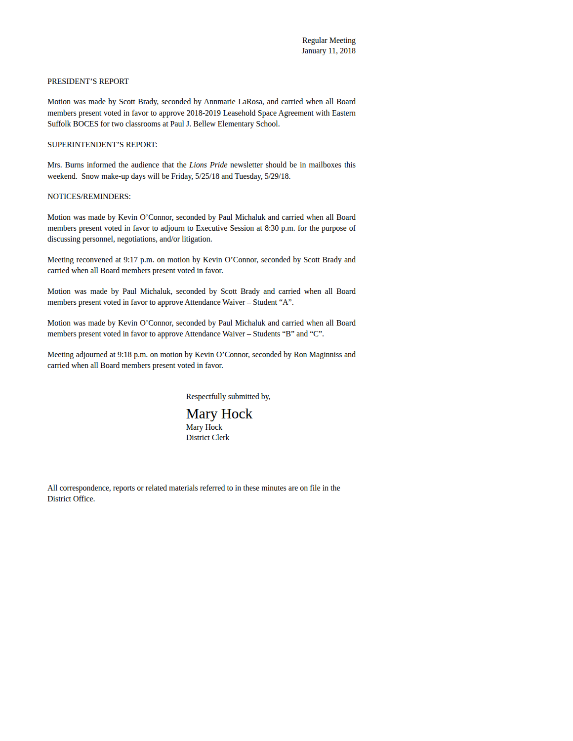Regular Meeting
January 11, 2018
PRESIDENT’S REPORT
Motion was made by Scott Brady, seconded by Annmarie LaRosa, and carried when all Board members present voted in favor to approve 2018-2019 Leasehold Space Agreement with Eastern Suffolk BOCES for two classrooms at Paul J. Bellew Elementary School.
SUPERINTENDENT’S REPORT:
Mrs. Burns informed the audience that the Lions Pride newsletter should be in mailboxes this weekend. Snow make-up days will be Friday, 5/25/18 and Tuesday, 5/29/18.
NOTICES/REMINDERS:
Motion was made by Kevin O’Connor, seconded by Paul Michaluk and carried when all Board members present voted in favor to adjourn to Executive Session at 8:30 p.m. for the purpose of discussing personnel, negotiations, and/or litigation.
Meeting reconvened at 9:17 p.m. on motion by Kevin O’Connor, seconded by Scott Brady and carried when all Board members present voted in favor.
Motion was made by Paul Michaluk, seconded by Scott Brady and carried when all Board members present voted in favor to approve Attendance Waiver – Student “A”.
Motion was made by Kevin O’Connor, seconded by Paul Michaluk and carried when all Board members present voted in favor to approve Attendance Waiver – Students “B” and “C”.
Meeting adjourned at 9:18 p.m. on motion by Kevin O’Connor, seconded by Ron Maginniss and carried when all Board members present voted in favor.
Respectfully submitted by,
Mary Hock
Mary Hock
District Clerk
All correspondence, reports or related materials referred to in these minutes are on file in the District Office.